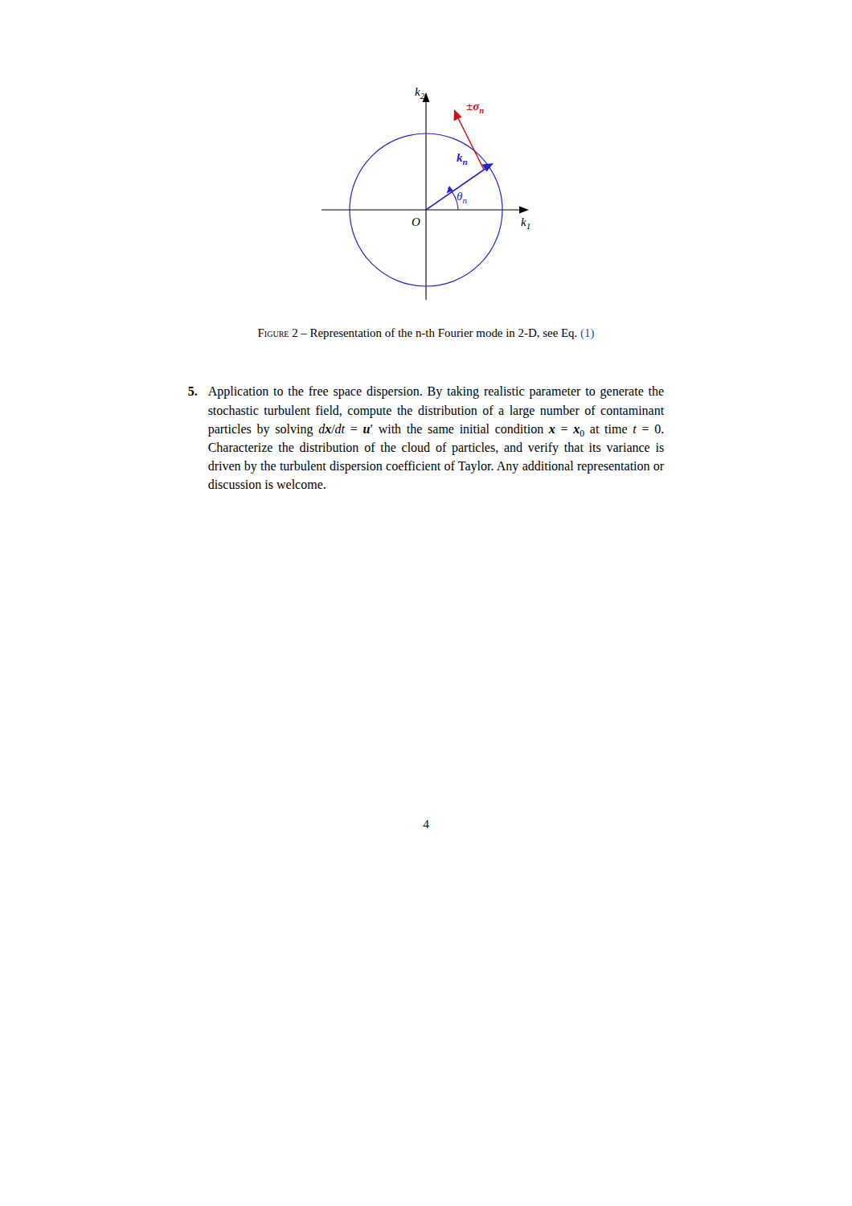k2 k1 O kn θn ±σn
Figure 2 – Representation of the n-th Fourier mode in 2-D, see Eq. (1)
5.
Application to the free space dispersion. By taking realistic parameter to generate the stochastic turbulent field, compute the distribution of a large number of contaminant particles by solving dx/dt = u′ with the same initial condition x = x0 at time t = 0. Characterize the distribution of the cloud of particles, and verify that its variance is driven by the turbulent dispersion coefficient of Taylor. Any additional representation or discussion is welcome.
4